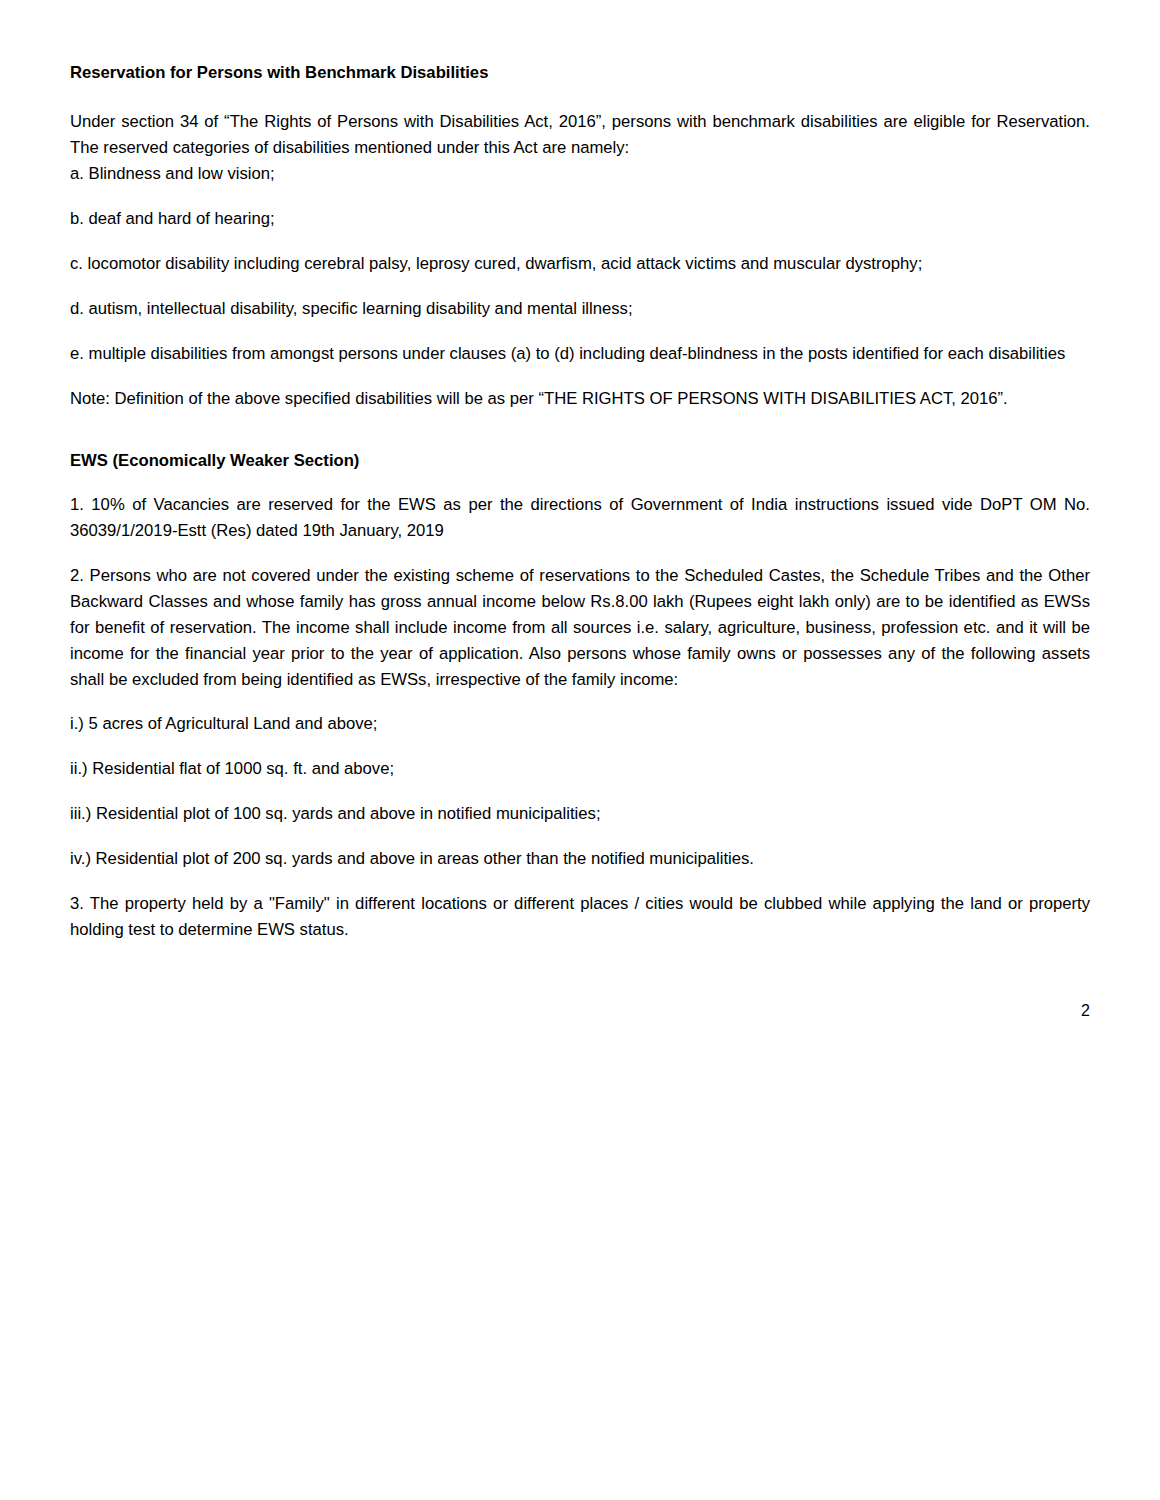Reservation for Persons with Benchmark Disabilities
Under section 34 of “The Rights of Persons with Disabilities Act, 2016”, persons with benchmark disabilities are eligible for Reservation. The reserved categories of disabilities mentioned under this Act are namely:
a. Blindness and low vision;
b. deaf and hard of hearing;
c. locomotor disability including cerebral palsy, leprosy cured, dwarfism, acid attack victims and muscular dystrophy;
d. autism, intellectual disability, specific learning disability and mental illness;
e. multiple disabilities from amongst persons under clauses (a) to (d) including deaf-blindness in the posts identified for each disabilities
Note: Definition of the above specified disabilities will be as per “THE RIGHTS OF PERSONS WITH DISABILITIES ACT, 2016”.
EWS (Economically Weaker Section)
1. 10% of Vacancies are reserved for the EWS as per the directions of Government of India instructions issued vide DoPT OM No. 36039/1/2019-Estt (Res) dated 19th January, 2019
2. Persons who are not covered under the existing scheme of reservations to the Scheduled Castes, the Schedule Tribes and the Other Backward Classes and whose family has gross annual income below Rs.8.00 lakh (Rupees eight lakh only) are to be identified as EWSs for benefit of reservation. The income shall include income from all sources i.e. salary, agriculture, business, profession etc. and it will be income for the financial year prior to the year of application. Also persons whose family owns or possesses any of the following assets shall be excluded from being identified as EWSs, irrespective of the family income:
i.) 5 acres of Agricultural Land and above;
ii.) Residential flat of 1000 sq. ft. and above;
iii.) Residential plot of 100 sq. yards and above in notified municipalities;
iv.) Residential plot of 200 sq. yards and above in areas other than the notified municipalities.
3. The property held by a "Family" in different locations or different places / cities would be clubbed while applying the land or property holding test to determine EWS status.
2